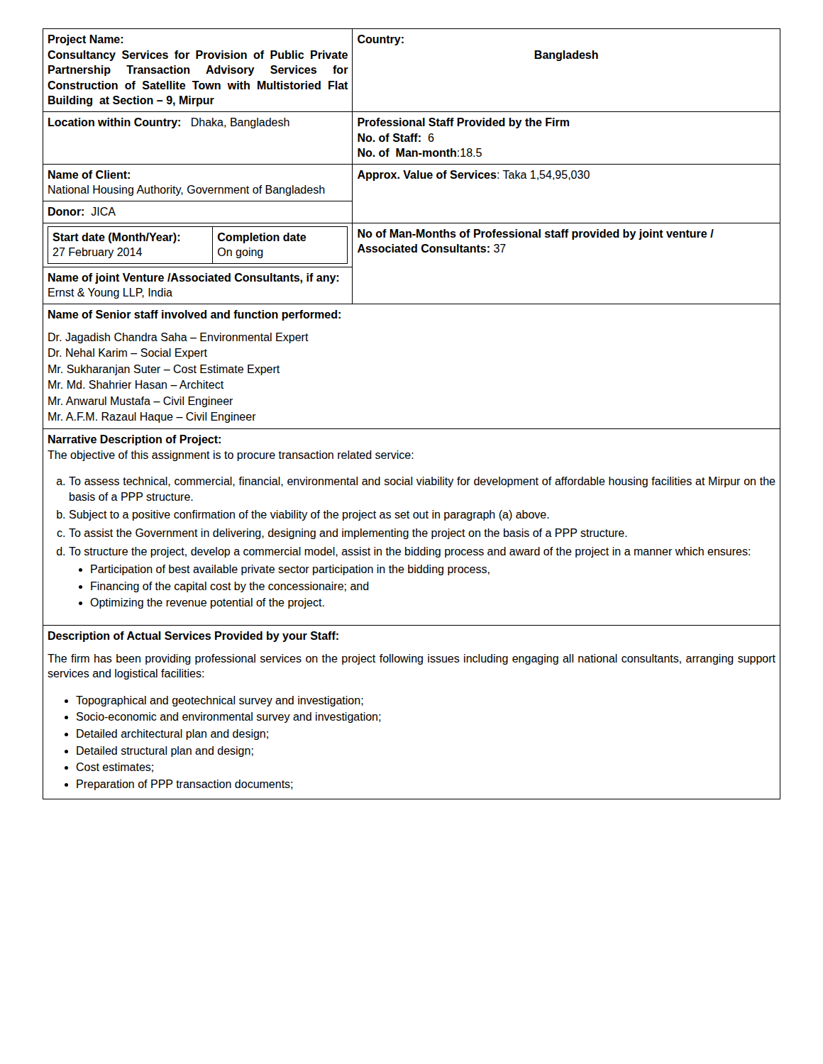| Project Name: Consultancy Services for Provision of Public Private Partnership Transaction Advisory Services for Construction of Satellite Town with Multistoried Flat Building at Section – 9, Mirpur | Country: Bangladesh |
| Location within Country: Dhaka, Bangladesh | Professional Staff Provided by the Firm No. of Staff: 6 No. of Man-month :18.5 |
| Name of Client: National Housing Authority, Government of Bangladesh | Approx. Value of Services : Taka 1,54,95,030 |
| Donor: JICA |
| / Start date (Month/Year): 27 February 2014 / Completion date On going / | No of Man-Months of Professional staff provided by joint venture / Associated Consultants: 37 |
| Name of joint Venture /Associated Consultants, if any: Ernst & Young LLP, India |
| Name of Senior staff involved and function performed: Dr. Jagadish Chandra Saha – Environmental Expert Dr. Nehal Karim – Social Expert Mr. Sukharanjan Suter – Cost Estimate Expert Mr. Md. Shahrier Hasan – Architect Mr. Anwarul Mustafa – Civil Engineer Mr. A.F.M. Razaul Haque – Civil Engineer |
| Narrative Description of Project: The objective of this assignment is to procure transaction related service: To assess technical, commercial, financial, environmental and social viability for development of affordable housing facilities at Mirpur on the basis of a PPP structure. Subject to a positive confirmation of the viability of the project as set out in paragraph (a) above. To assist the Government in delivering, designing and implementing the project on the basis of a PPP structure. To structure the project, develop a commercial model, assist in the bidding process and award of the project in a manner which ensures: Participation of best available private sector participation in the bidding process, Financing of the capital cost by the concessionaire; and Optimizing the revenue potential of the project. |
| Description of Actual Services Provided by your Staff: The firm has been providing professional services on the project following issues including engaging all national consultants, arranging support services and logistical facilities: Topographical and geotechnical survey and investigation; Socio-economic and environmental survey and investigation; Detailed architectural plan and design; Detailed structural plan and design; Cost estimates; Preparation of PPP transaction documents; |